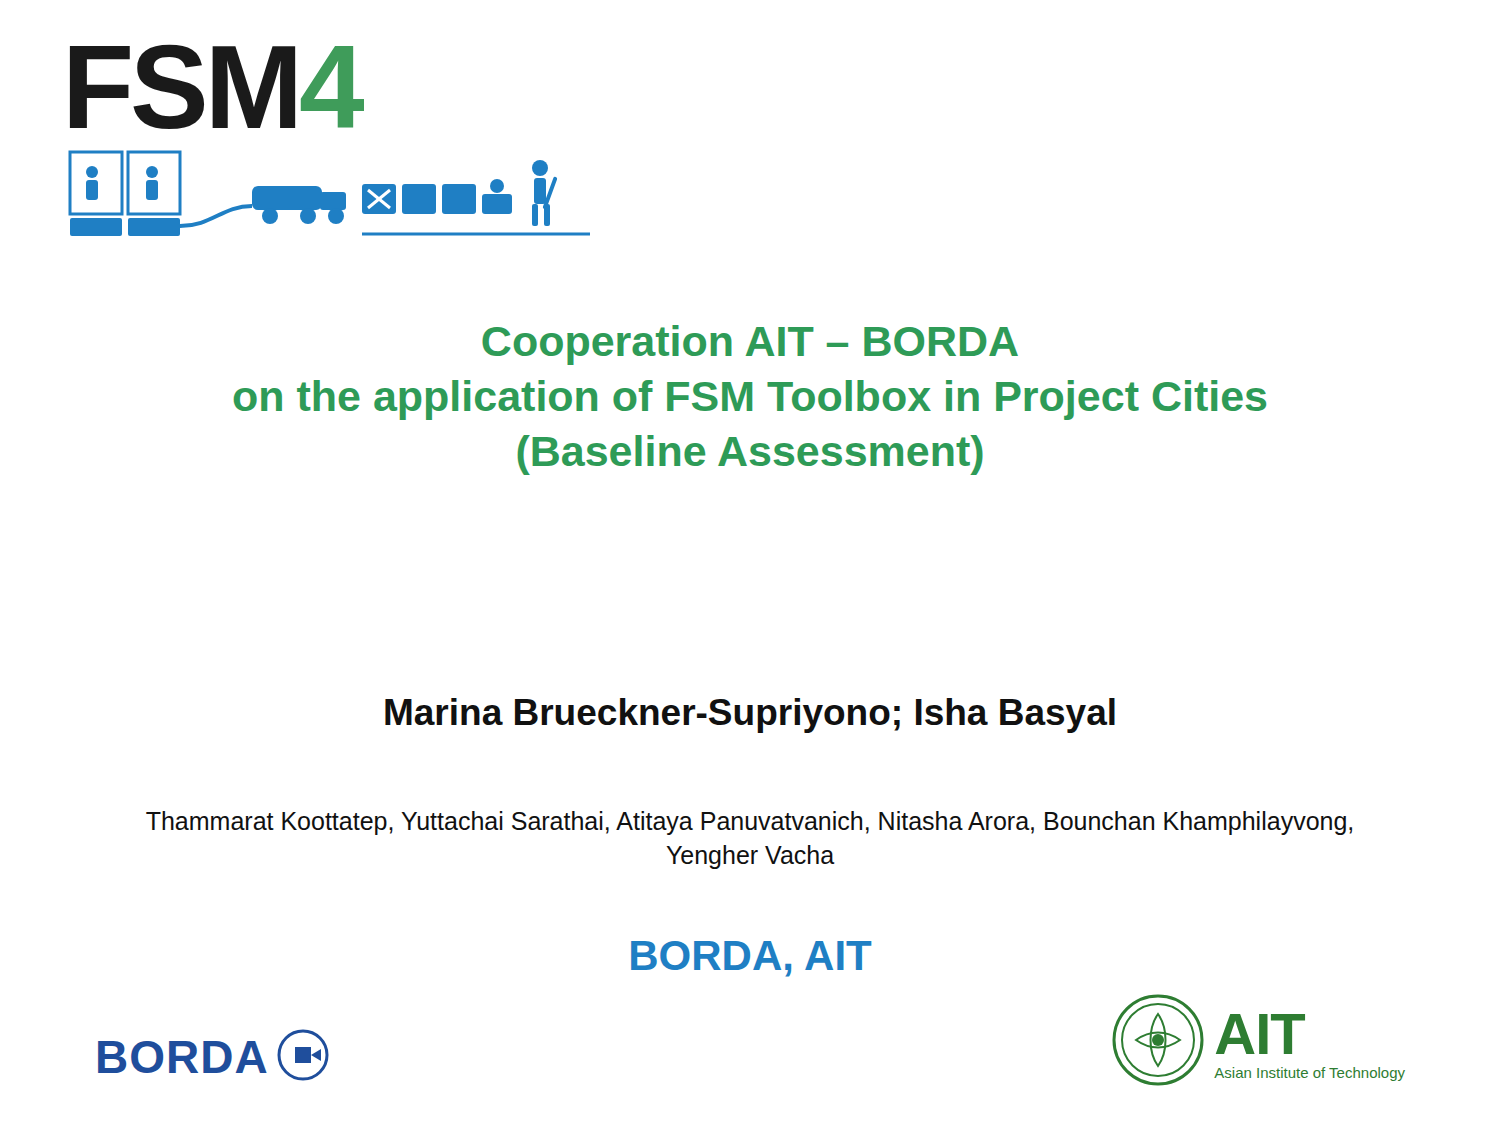FSM 4
Cooperation AIT – BORDA
on the application of FSM Toolbox in Project Cities
(Baseline Assessment)
Marina Brueckner-Supriyono; Isha Basyal
Thammarat Koottatep, Yuttachai Sarathai, Atitaya Panuvatvanich, Nitasha Arora, Bounchan Khamphilayvong, Yengher Vacha
BORDA, AIT
BORDA
AIT Asian Institute of Technology